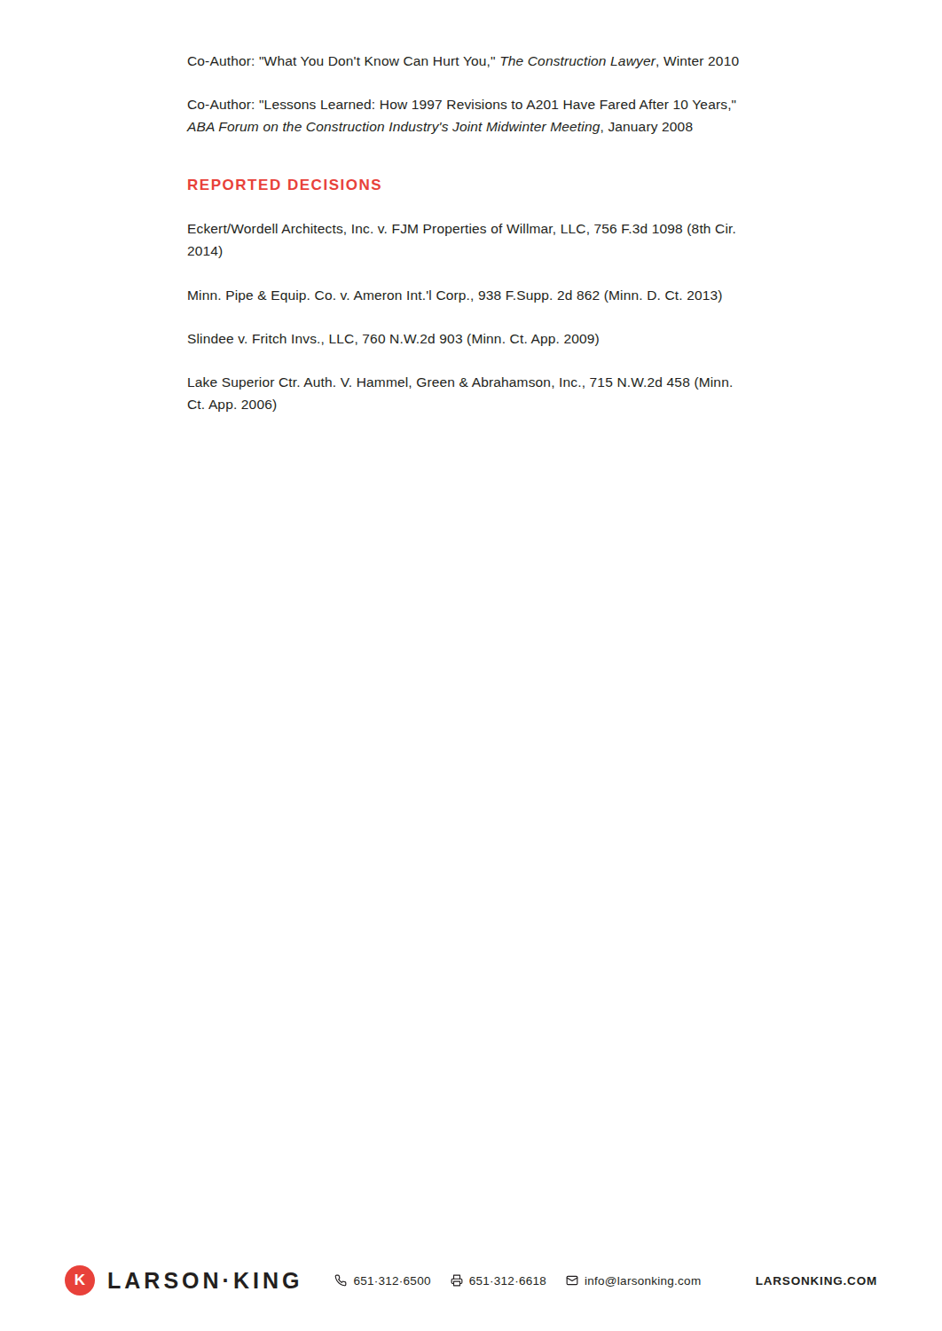Co-Author: "What You Don't Know Can Hurt You," The Construction Lawyer, Winter 2010
Co-Author: "Lessons Learned: How 1997 Revisions to A201 Have Fared After 10 Years," ABA Forum on the Construction Industry's Joint Midwinter Meeting, January 2008
Reported Decisions
Eckert/Wordell Architects, Inc. v. FJM Properties of Willmar, LLC, 756 F.3d 1098 (8th Cir. 2014)
Minn. Pipe & Equip. Co. v. Ameron Int.'l Corp., 938 F.Supp. 2d 862 (Minn. D. Ct. 2013)
Slindee v. Fritch Invs., LLC, 760 N.W.2d 903 (Minn. Ct. App. 2009)
Lake Superior Ctr. Auth. V. Hammel, Green & Abrahamson, Inc., 715 N.W.2d 458 (Minn. Ct. App. 2006)
K
LARSON·KING
651·312·6500 651·312·6618 info@larsonking.com
LARSONKING.COM